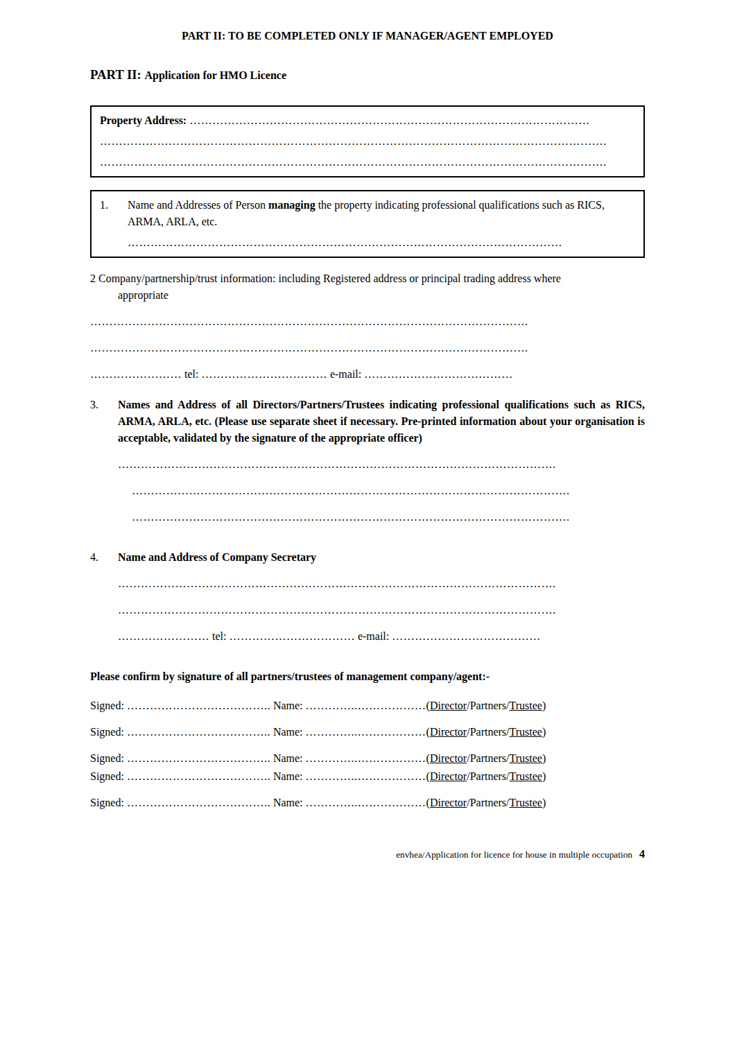PART II: TO BE COMPLETED ONLY IF MANAGER/AGENT EMPLOYED
PART II: Application for HMO Licence
Property Address: ……………………………………………………………………………………………
…………………………………………………………………………………………………………………….
…………………………………………………………………………………………………………………….
1.
Name and Addresses of Person managing the property indicating professional qualifications such as RICS, ARMA, ARLA, etc.
……………………………………………………………………………………………………
2 Company/partnership/trust information: including Registered address or principal trading address where
appropriate
…………………………………………………………………………………………………….
…………………………………………………………………………………………………….
…………………… tel: …………………………… e-mail: …………………………………
3.
Names and Address of all Directors/Partners/Trustees indicating professional qualifications such as RICS, ARMA, ARLA, etc. (Please use separate sheet if necessary. Pre-printed information about your organisation is acceptable, validated by the signature of the appropriate officer)
…………………………………………………………………………………………………….
…………………………………………………………………………………………………….
…………………………………………………………………………………………………….
4.
Name and Address of Company Secretary
…………………………………………………………………………………………………….
…………………………………………………………………………………………………….
…………………… tel: …………………………… e-mail: …………………………………
Please confirm by signature of all partners/trustees of management company/agent:-
Signed: ……………………………….. Name: …………..………………(Director/Partners/Trustee)
Signed: ……………………………….. Name: …………..………………(Director/Partners/Trustee)
Signed: ……………………………….. Name: …………..………………(Director/Partners/Trustee)
Signed: ……………………………….. Name: …………..………………(Director/Partners/Trustee)
Signed: ……………………………….. Name: …………..………………(Director/Partners/Trustee)
envhea/Application for licence for house in multiple occupation4